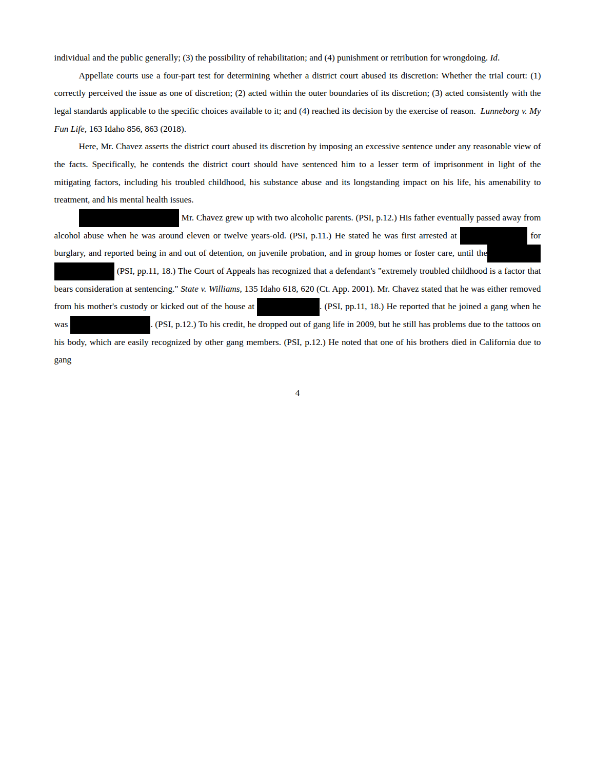individual and the public generally; (3) the possibility of rehabilitation; and (4) punishment or retribution for wrongdoing. Id.
Appellate courts use a four-part test for determining whether a district court abused its discretion: Whether the trial court: (1) correctly perceived the issue as one of discretion; (2) acted within the outer boundaries of its discretion; (3) acted consistently with the legal standards applicable to the specific choices available to it; and (4) reached its decision by the exercise of reason. Lunneborg v. My Fun Life, 163 Idaho 856, 863 (2018).
Here, Mr. Chavez asserts the district court abused its discretion by imposing an excessive sentence under any reasonable view of the facts. Specifically, he contends the district court should have sentenced him to a lesser term of imprisonment in light of the mitigating factors, including his troubled childhood, his substance abuse and its longstanding impact on his life, his amenability to treatment, and his mental health issues.
Mr. Chavez grew up with two alcoholic parents. (PSI, p.12.) His father eventually passed away from alcohol abuse when he was around eleven or twelve years-old. (PSI, p.11.) He stated he was first arrested at for burglary, and reported being in and out of detention, on juvenile probation, and in group homes or foster care, until the (PSI, pp.11, 18.) The Court of Appeals has recognized that a defendant's "extremely troubled childhood is a factor that bears consideration at sentencing." State v. Williams, 135 Idaho 618, 620 (Ct. App. 2001). Mr. Chavez stated that he was either removed from his mother's custody or kicked out of the house at . (PSI, pp.11, 18.) He reported that he joined a gang when he was . (PSI, p.12.) To his credit, he dropped out of gang life in 2009, but he still has problems due to the tattoos on his body, which are easily recognized by other gang members. (PSI, p.12.) He noted that one of his brothers died in California due to gang
4